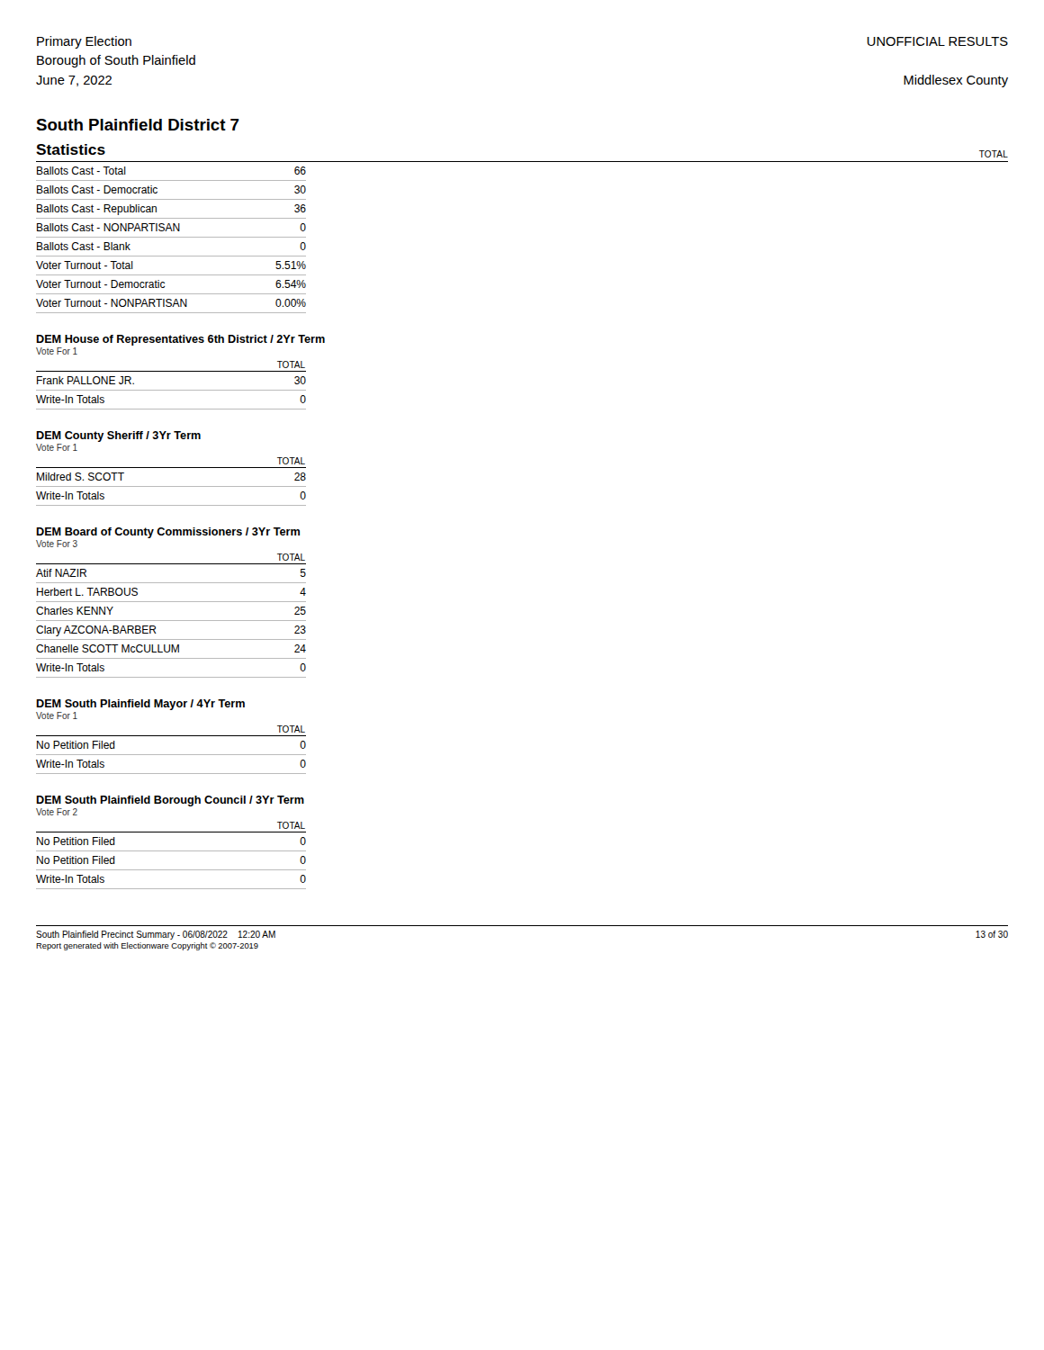Primary Election
Borough of South Plainfield
June 7, 2022
UNOFFICIAL RESULTS
Middlesex County
South Plainfield District 7
Statistics
TOTAL
| Ballots Cast - Total | 66 |
| Ballots Cast - Democratic | 30 |
| Ballots Cast - Republican | 36 |
| Ballots Cast - NONPARTISAN | 0 |
| Ballots Cast - Blank | 0 |
| Voter Turnout - Total | 5.51% |
| Voter Turnout - Democratic | 6.54% |
| Voter Turnout - NONPARTISAN | 0.00% |
DEM House of Representatives 6th District / 2Yr Term
Vote For 1
| | TOTAL |
| --- | --- |
| Frank PALLONE JR. | 30 |
| Write-In Totals | 0 |
DEM County Sheriff / 3Yr Term
Vote For 1
| | TOTAL |
| --- | --- |
| Mildred S. SCOTT | 28 |
| Write-In Totals | 0 |
DEM Board of County Commissioners / 3Yr Term
Vote For 3
| | TOTAL |
| --- | --- |
| Atif NAZIR | 5 |
| Herbert L. TARBOUS | 4 |
| Charles KENNY | 25 |
| Clary AZCONA-BARBER | 23 |
| Chanelle SCOTT McCULLUM | 24 |
| Write-In Totals | 0 |
DEM South Plainfield Mayor / 4Yr Term
Vote For 1
| | TOTAL |
| --- | --- |
| No Petition Filed | 0 |
| Write-In Totals | 0 |
DEM South Plainfield Borough Council / 3Yr Term
Vote For 2
| | TOTAL |
| --- | --- |
| No Petition Filed | 0 |
| No Petition Filed | 0 |
| Write-In Totals | 0 |
South Plainfield Precinct Summary - 06/08/2022 12:20 AM
Report generated with Electionware Copyright © 2007-2019
13 of 30